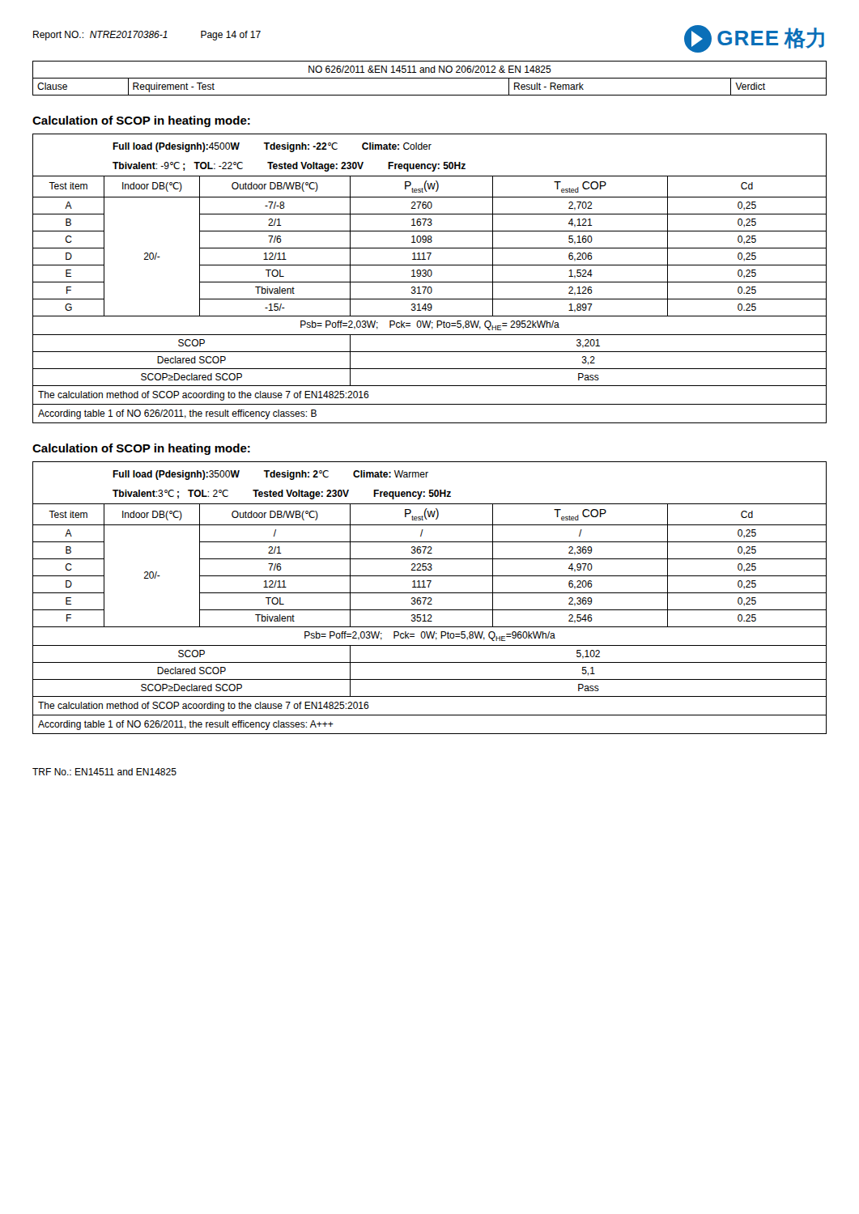Report NO.: NTRE20170386-1 Page 14 of 17
GREE 格力
| NO 626/2011 &EN 14511 and NO 206/2012 & EN 14825 |
| Clause | Requirement - Test | Result - Remark | Verdict |
Calculation of SCOP in heating mode:
| Full load (Pdesignh): 4500 W Tdesignh: -22 ℃ Climate: Colder |
| Tbivalent : -9℃ ; TOL : -22℃ Tested Voltage: 230V Frequency: 50Hz |
| Test item | Indoor DB(℃) | Outdoor DB/WB(℃) | P test (w) | T ested COP | Cd |
| A | 20/- | -7/-8 | 2760 | 2,702 | 0,25 |
| B | 2/1 | 1673 | 4,121 | 0,25 |
| C | 7/6 | 1098 | 5,160 | 0,25 |
| D | 12/11 | 1117 | 6,206 | 0,25 |
| E | TOL | 1930 | 1,524 | 0,25 |
| F | Tbivalent | 3170 | 2,126 | 0.25 |
| G | -15/- | 3149 | 1,897 | 0.25 |
| Psb= Poff=2,03W; Pck= 0W; Pto=5,8W, Q HE = 2952kWh/a |
| SCOP | 3,201 |
| Declared SCOP | 3,2 |
| SCOP≥Declared SCOP | Pass |
| The calculation method of SCOP acoording to the clause 7 of EN14825:2016 |
| According table 1 of NO 626/2011, the result efficency classes: B |
Calculation of SCOP in heating mode:
| Full load (Pdesignh): 3500 W Tdesignh: 2 ℃ Climate: Warmer |
| Tbivalent :3℃ ; TOL : 2℃ Tested Voltage: 230V Frequency: 50Hz |
| Test item | Indoor DB(℃) | Outdoor DB/WB(℃) | P test (w) | T ested COP | Cd |
| A | 20/- | / | / | / | 0,25 |
| B | 2/1 | 3672 | 2,369 | 0,25 |
| C | 7/6 | 2253 | 4,970 | 0,25 |
| D | 12/11 | 1117 | 6,206 | 0,25 |
| E | TOL | 3672 | 2,369 | 0,25 |
| F | Tbivalent | 3512 | 2,546 | 0.25 |
| Psb= Poff=2,03W; Pck= 0W; Pto=5,8W, Q HE =960kWh/a |
| SCOP | 5,102 |
| Declared SCOP | 5,1 |
| SCOP≥Declared SCOP | Pass |
| The calculation method of SCOP acoording to the clause 7 of EN14825:2016 |
| According table 1 of NO 626/2011, the result efficency classes: A+++ |
TRF No.: EN14511 and EN14825